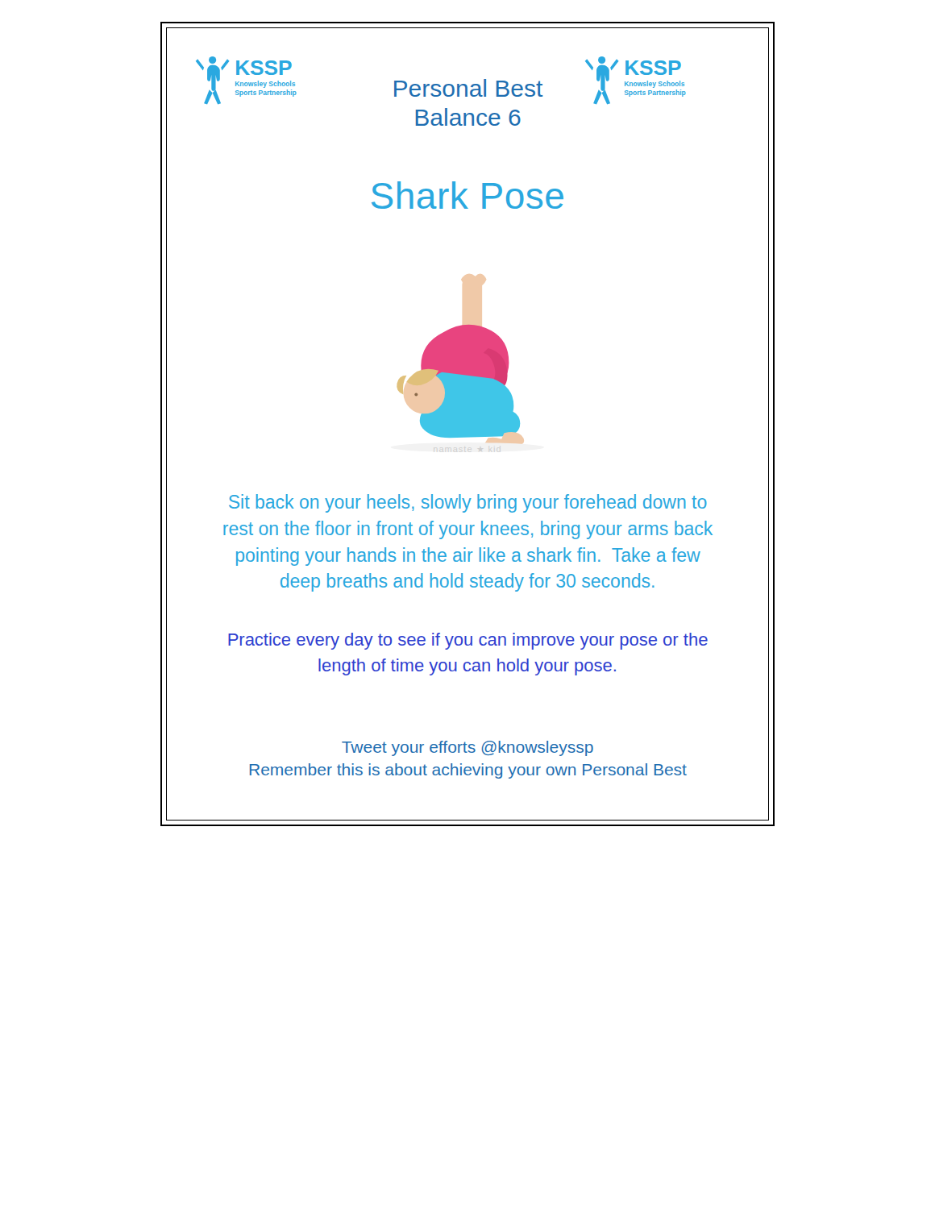KSSP Knowsley Schools Sports Partnership
Personal Best
Balance 6
KSSP Knowsley Schools Sports Partnership
Shark Pose
namaste ★ kid
Sit back on your heels, slowly bring your forehead down to rest on the floor in front of your knees, bring your arms back pointing your hands in the air like a shark fin. Take a few deep breaths and hold steady for 30 seconds.
Practice every day to see if you can improve your pose or the length of time you can hold your pose.
Tweet your efforts @knowsleyssp
Remember this is about achieving your own Personal Best